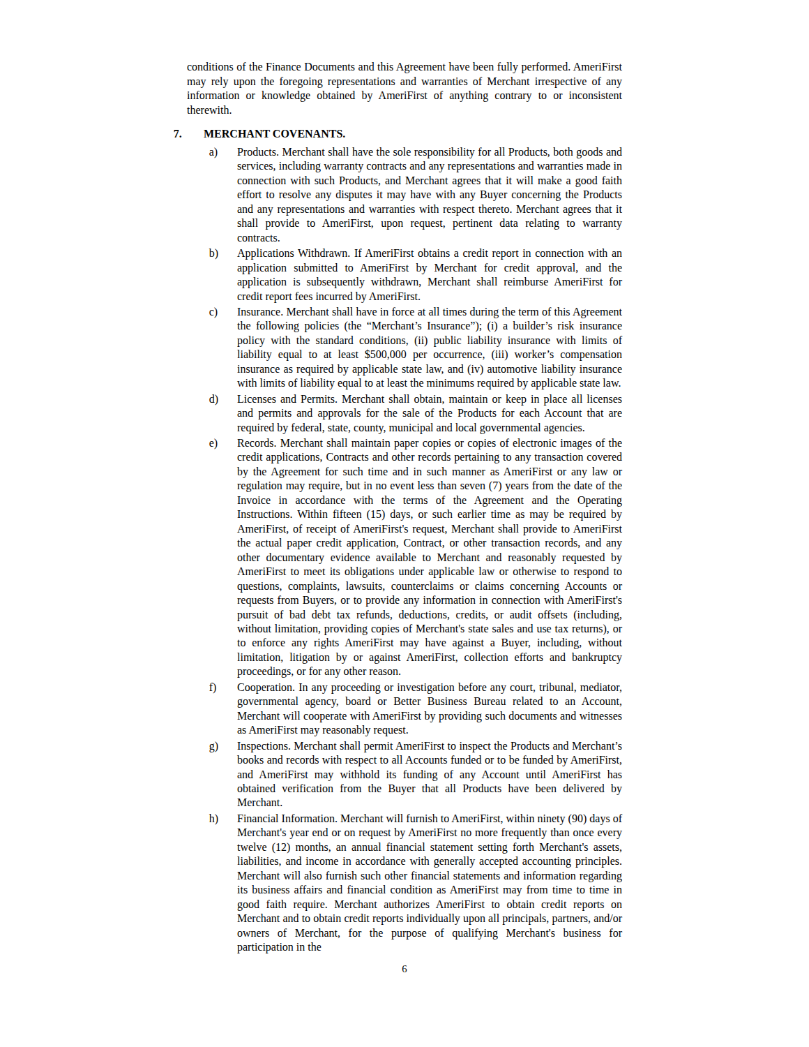conditions of the Finance Documents and this Agreement have been fully performed. AmeriFirst may rely upon the foregoing representations and warranties of Merchant irrespective of any information or knowledge obtained by AmeriFirst of anything contrary to or inconsistent therewith.
7. MERCHANT COVENANTS.
a) Products. Merchant shall have the sole responsibility for all Products, both goods and services, including warranty contracts and any representations and warranties made in connection with such Products, and Merchant agrees that it will make a good faith effort to resolve any disputes it may have with any Buyer concerning the Products and any representations and warranties with respect thereto. Merchant agrees that it shall provide to AmeriFirst, upon request, pertinent data relating to warranty contracts.
b) Applications Withdrawn. If AmeriFirst obtains a credit report in connection with an application submitted to AmeriFirst by Merchant for credit approval, and the application is subsequently withdrawn, Merchant shall reimburse AmeriFirst for credit report fees incurred by AmeriFirst.
c) Insurance. Merchant shall have in force at all times during the term of this Agreement the following policies (the “Merchant’s Insurance”); (i) a builder’s risk insurance policy with the standard conditions, (ii) public liability insurance with limits of liability equal to at least $500,000 per occurrence, (iii) worker’s compensation insurance as required by applicable state law, and (iv) automotive liability insurance with limits of liability equal to at least the minimums required by applicable state law.
d) Licenses and Permits. Merchant shall obtain, maintain or keep in place all licenses and permits and approvals for the sale of the Products for each Account that are required by federal, state, county, municipal and local governmental agencies.
e) Records. Merchant shall maintain paper copies or copies of electronic images of the credit applications, Contracts and other records pertaining to any transaction covered by the Agreement for such time and in such manner as AmeriFirst or any law or regulation may require, but in no event less than seven (7) years from the date of the Invoice in accordance with the terms of the Agreement and the Operating Instructions. Within fifteen (15) days, or such earlier time as may be required by AmeriFirst, of receipt of AmeriFirst's request, Merchant shall provide to AmeriFirst the actual paper credit application, Contract, or other transaction records, and any other documentary evidence available to Merchant and reasonably requested by AmeriFirst to meet its obligations under applicable law or otherwise to respond to questions, complaints, lawsuits, counterclaims or claims concerning Accounts or requests from Buyers, or to provide any information in connection with AmeriFirst's pursuit of bad debt tax refunds, deductions, credits, or audit offsets (including, without limitation, providing copies of Merchant's state sales and use tax returns), or to enforce any rights AmeriFirst may have against a Buyer, including, without limitation, litigation by or against AmeriFirst, collection efforts and bankruptcy proceedings, or for any other reason.
f) Cooperation. In any proceeding or investigation before any court, tribunal, mediator, governmental agency, board or Better Business Bureau related to an Account, Merchant will cooperate with AmeriFirst by providing such documents and witnesses as AmeriFirst may reasonably request.
g) Inspections. Merchant shall permit AmeriFirst to inspect the Products and Merchant’s books and records with respect to all Accounts funded or to be funded by AmeriFirst, and AmeriFirst may withhold its funding of any Account until AmeriFirst has obtained verification from the Buyer that all Products have been delivered by Merchant.
h) Financial Information. Merchant will furnish to AmeriFirst, within ninety (90) days of Merchant's year end or on request by AmeriFirst no more frequently than once every twelve (12) months, an annual financial statement setting forth Merchant's assets, liabilities, and income in accordance with generally accepted accounting principles. Merchant will also furnish such other financial statements and information regarding its business affairs and financial condition as AmeriFirst may from time to time in good faith require. Merchant authorizes AmeriFirst to obtain credit reports on Merchant and to obtain credit reports individually upon all principals, partners, and/or owners of Merchant, for the purpose of qualifying Merchant's business for participation in the
6